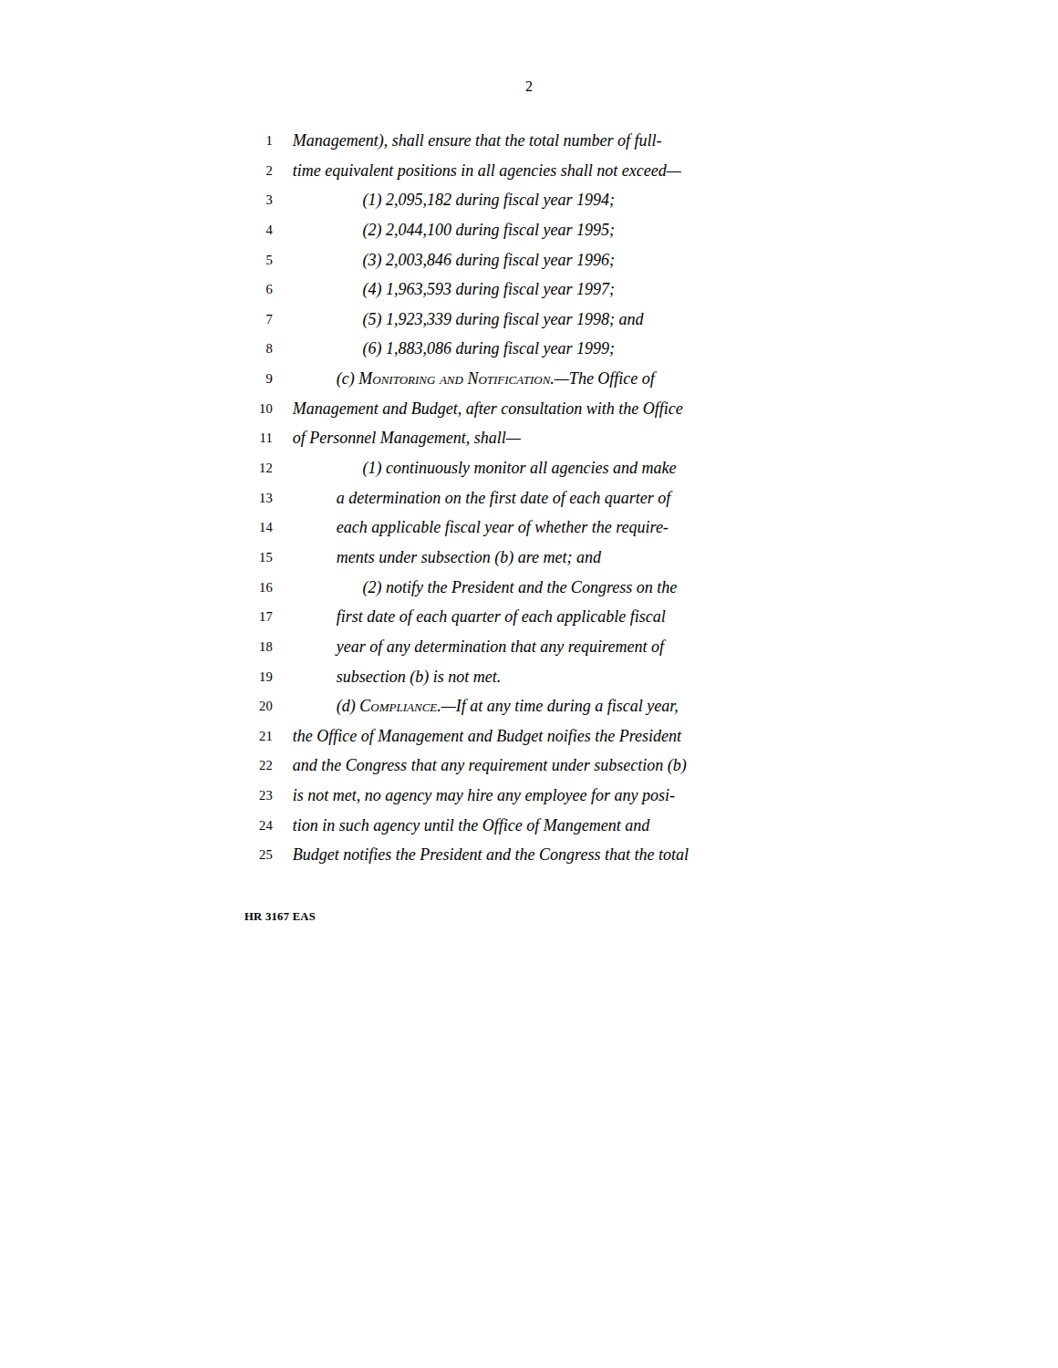2
Management), shall ensure that the total number of full-
time equivalent positions in all agencies shall not exceed—
(1) 2,095,182 during fiscal year 1994;
(2) 2,044,100 during fiscal year 1995;
(3) 2,003,846 during fiscal year 1996;
(4) 1,963,593 during fiscal year 1997;
(5) 1,923,339 during fiscal year 1998; and
(6) 1,883,086 during fiscal year 1999;
(c) Monitoring and Notification.—The Office of
Management and Budget, after consultation with the Office
of Personnel Management, shall—
(1) continuously monitor all agencies and make
a determination on the first date of each quarter of
each applicable fiscal year of whether the require-
ments under subsection (b) are met; and
(2) notify the President and the Congress on the
first date of each quarter of each applicable fiscal
year of any determination that any requirement of
subsection (b) is not met.
(d) Compliance.—If at any time during a fiscal year,
the Office of Management and Budget noifies the President
and the Congress that any requirement under subsection (b)
is not met, no agency may hire any employee for any posi-
tion in such agency until the Office of Mangement and
Budget notifies the President and the Congress that the total
HR 3167 EAS